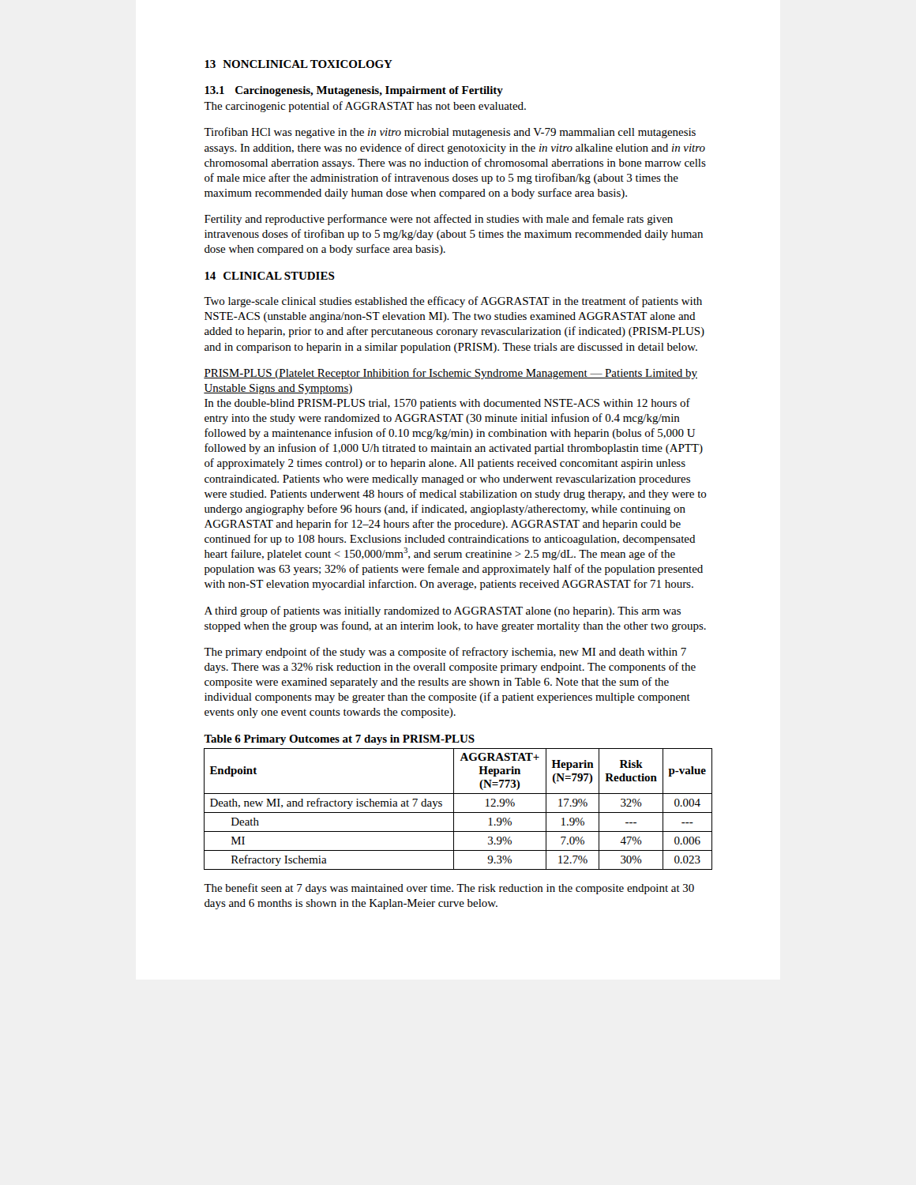13 NONCLINICAL TOXICOLOGY
13.1 Carcinogenesis, Mutagenesis, Impairment of Fertility
The carcinogenic potential of AGGRASTAT has not been evaluated.
Tirofiban HCl was negative in the in vitro microbial mutagenesis and V-79 mammalian cell mutagenesis assays. In addition, there was no evidence of direct genotoxicity in the in vitro alkaline elution and in vitro chromosomal aberration assays. There was no induction of chromosomal aberrations in bone marrow cells of male mice after the administration of intravenous doses up to 5 mg tirofiban/kg (about 3 times the maximum recommended daily human dose when compared on a body surface area basis).
Fertility and reproductive performance were not affected in studies with male and female rats given intravenous doses of tirofiban up to 5 mg/kg/day (about 5 times the maximum recommended daily human dose when compared on a body surface area basis).
14 CLINICAL STUDIES
Two large-scale clinical studies established the efficacy of AGGRASTAT in the treatment of patients with NSTE-ACS (unstable angina/non-ST elevation MI). The two studies examined AGGRASTAT alone and added to heparin, prior to and after percutaneous coronary revascularization (if indicated) (PRISM-PLUS) and in comparison to heparin in a similar population (PRISM). These trials are discussed in detail below.
PRISM-PLUS (Platelet Receptor Inhibition for Ischemic Syndrome Management — Patients Limited by Unstable Signs and Symptoms)
In the double-blind PRISM-PLUS trial, 1570 patients with documented NSTE-ACS within 12 hours of entry into the study were randomized to AGGRASTAT (30 minute initial infusion of 0.4 mcg/kg/min followed by a maintenance infusion of 0.10 mcg/kg/min) in combination with heparin (bolus of 5,000 U followed by an infusion of 1,000 U/h titrated to maintain an activated partial thromboplastin time (APTT) of approximately 2 times control) or to heparin alone. All patients received concomitant aspirin unless contraindicated. Patients who were medically managed or who underwent revascularization procedures were studied. Patients underwent 48 hours of medical stabilization on study drug therapy, and they were to undergo angiography before 96 hours (and, if indicated, angioplasty/atherectomy, while continuing on AGGRASTAT and heparin for 12–24 hours after the procedure). AGGRASTAT and heparin could be continued for up to 108 hours. Exclusions included contraindications to anticoagulation, decompensated heart failure, platelet count < 150,000/mm3, and serum creatinine > 2.5 mg/dL. The mean age of the population was 63 years; 32% of patients were female and approximately half of the population presented with non-ST elevation myocardial infarction. On average, patients received AGGRASTAT for 71 hours.
A third group of patients was initially randomized to AGGRASTAT alone (no heparin). This arm was stopped when the group was found, at an interim look, to have greater mortality than the other two groups.
The primary endpoint of the study was a composite of refractory ischemia, new MI and death within 7 days. There was a 32% risk reduction in the overall composite primary endpoint. The components of the composite were examined separately and the results are shown in Table 6. Note that the sum of the individual components may be greater than the composite (if a patient experiences multiple component events only one event counts towards the composite).
Table 6 Primary Outcomes at 7 days in PRISM-PLUS
| Endpoint | AGGRASTAT+ Heparin (N=773) | Heparin (N=797) | Risk Reduction | p-value |
| --- | --- | --- | --- | --- |
| Death, new MI, and refractory ischemia at 7 days | 12.9% | 17.9% | 32% | 0.004 |
| Death | 1.9% | 1.9% | --- | --- |
| MI | 3.9% | 7.0% | 47% | 0.006 |
| Refractory Ischemia | 9.3% | 12.7% | 30% | 0.023 |
The benefit seen at 7 days was maintained over time. The risk reduction in the composite endpoint at 30 days and 6 months is shown in the Kaplan-Meier curve below.